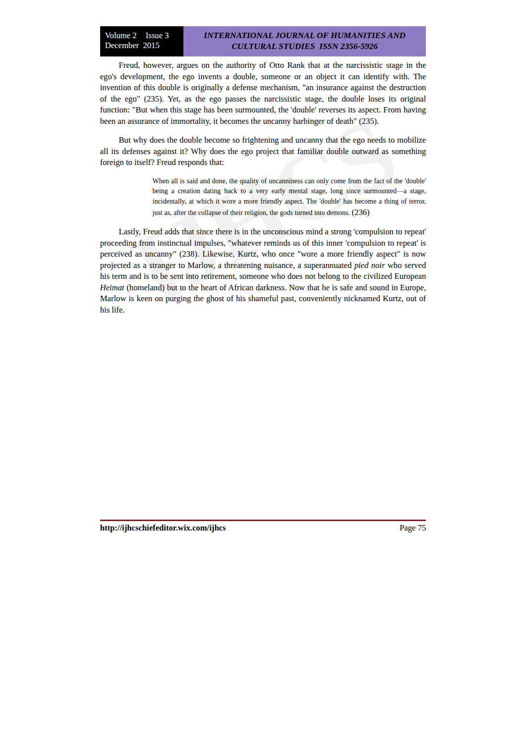Volume 2 Issue 3
December 2015
INTERNATIONAL JOURNAL OF HUMANITIES AND CULTURAL STUDIES ISSN 2356-5926
IJHCS
Freud, however, argues on the authority of Otto Rank that at the narcissistic stage in the ego's development, the ego invents a double, someone or an object it can identify with. The invention of this double is originally a defense mechanism, "an insurance against the destruction of the ego" (235). Yet, as the ego passes the narcissistic stage, the double loses its original function: "But when this stage has been surmounted, the 'double' reverses its aspect. From having been an assurance of immortality, it becomes the uncanny harbinger of death" (235).
But why does the double become so frightening and uncanny that the ego needs to mobilize all its defenses against it? Why does the ego project that familiar double outward as something foreign to itself? Freud responds that:
When all is said and done, the quality of uncanniness can only come from the fact of the 'double' being a creation dating back to a very early mental stage, long since surmounted—a stage, incidentally, at which it wore a more friendly aspect. The 'double' has become a thing of terror, just as, after the collapse of their religion, the gods turned into demons. (236)
Lastly, Freud adds that since there is in the unconscious mind a strong 'compulsion to repeat' proceeding from instinctual impulses, "whatever reminds us of this inner 'compulsion to repeat' is perceived as uncanny" (238). Likewise, Kurtz, who once "wore a more friendly aspect" is now projected as a stranger to Marlow, a threatening nuisance, a superannuated pied noir who served his term and is to be sent into retirement, someone who does not belong to the civilized European Heimat (homeland) but to the heart of African darkness. Now that he is safe and sound in Europe, Marlow is keen on purging the ghost of his shameful past, conveniently nicknamed Kurtz, out of his life.
http://ijhcschiefeditor.wix.com/ijhcs Page 75